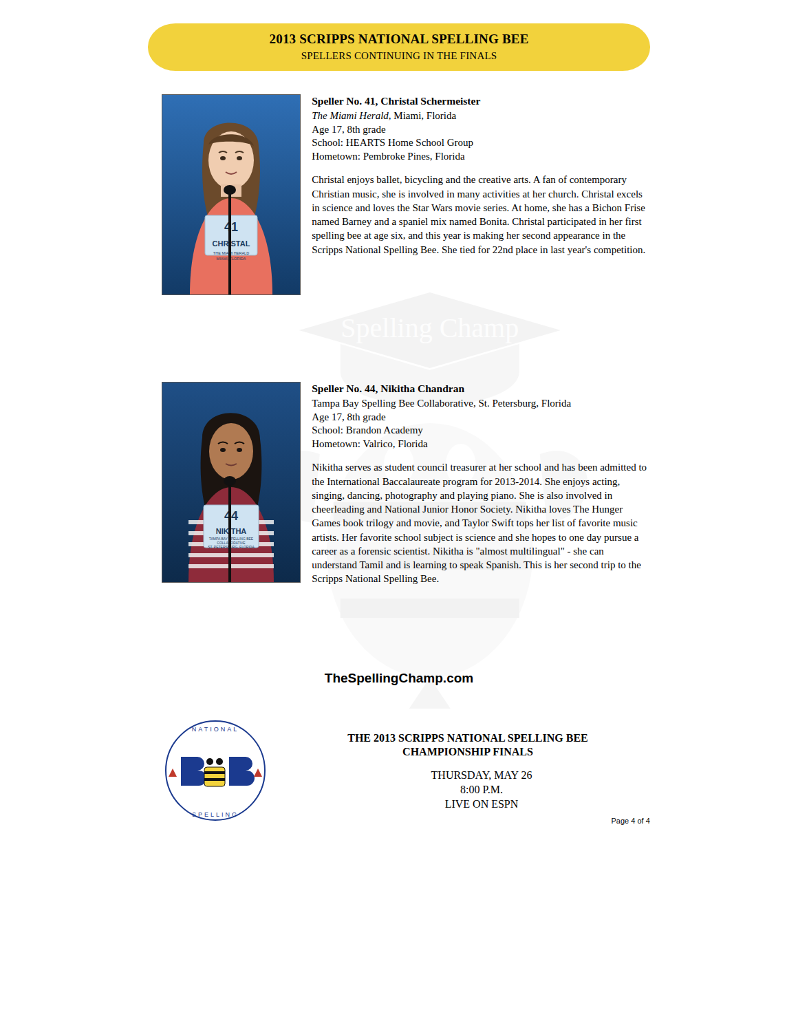2013 SCRIPPS NATIONAL SPELLING BEE
SPELLERS CONTINUING IN THE FINALS
Spelling Champ
41 CHRISTAL THE MIAMI HERALD MIAMI, FLORIDA
Speller No. 41, Christal Schermeister
The Miami Herald, Miami, Florida
Age 17, 8th grade
School: HEARTS Home School Group
Hometown: Pembroke Pines, Florida
Christal enjoys ballet, bicycling and the creative arts. A fan of contemporary Christian music, she is involved in many activities at her church. Christal excels in science and loves the Star Wars movie series. At home, she has a Bichon Frise named Barney and a spaniel mix named Bonita. Christal participated in her first spelling bee at age six, and this year is making her second appearance in the Scripps National Spelling Bee. She tied for 22nd place in last year's competition.
44 NIKITHA TAMPA BAY SPELLING BEE COLLABORATIVE ST. PETERSBURG, FLORIDA
Speller No. 44, Nikitha Chandran
Tampa Bay Spelling Bee Collaborative, St. Petersburg, Florida
Age 17, 8th grade
School: Brandon Academy
Hometown: Valrico, Florida
Nikitha serves as student council treasurer at her school and has been admitted to the International Baccalaureate program for 2013-2014. She enjoys acting, singing, dancing, photography and playing piano. She is also involved in cheerleading and National Junior Honor Society. Nikitha loves The Hunger Games book trilogy and movie, and Taylor Swift tops her list of favorite music artists. Her favorite school subject is science and she hopes to one day pursue a career as a forensic scientist. Nikitha is "almost multilingual" - she can understand Tamil and is learning to speak Spanish. This is her second trip to the Scripps National Spelling Bee.
TheSpellingChamp.com
NATIONAL SPELLING
THE 2013 SCRIPPS NATIONAL SPELLING BEE
CHAMPIONSHIP FINALS
THURSDAY, MAY 26
8:00 P.M.
LIVE ON ESPN
Page 4 of 4